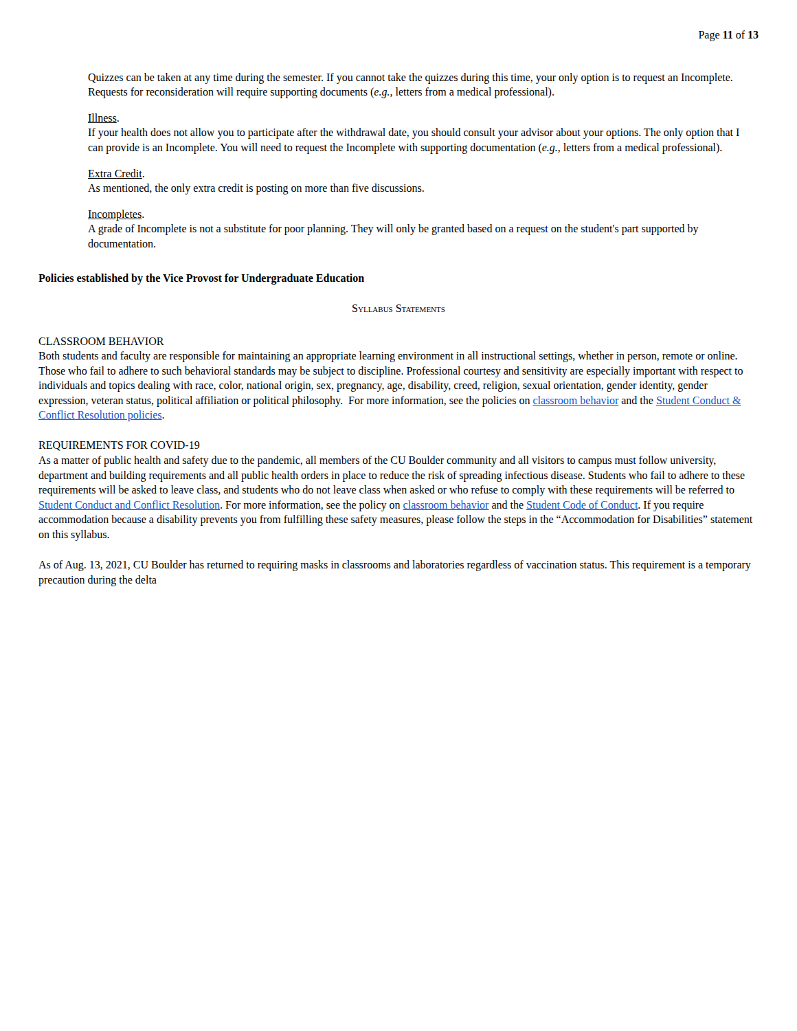Page 11 of 13
Quizzes can be taken at any time during the semester. If you cannot take the quizzes during this time, your only option is to request an Incomplete. Requests for reconsideration will require supporting documents (e.g., letters from a medical professional).
Illness.
If your health does not allow you to participate after the withdrawal date, you should consult your advisor about your options. The only option that I can provide is an Incomplete. You will need to request the Incomplete with supporting documentation (e.g., letters from a medical professional).
Extra Credit.
As mentioned, the only extra credit is posting on more than five discussions.
Incompletes.
A grade of Incomplete is not a substitute for poor planning. They will only be granted based on a request on the student's part supported by documentation.
Policies established by the Vice Provost for Undergraduate Education
Syllabus Statements
CLASSROOM BEHAVIOR
Both students and faculty are responsible for maintaining an appropriate learning environment in all instructional settings, whether in person, remote or online. Those who fail to adhere to such behavioral standards may be subject to discipline. Professional courtesy and sensitivity are especially important with respect to individuals and topics dealing with race, color, national origin, sex, pregnancy, age, disability, creed, religion, sexual orientation, gender identity, gender expression, veteran status, political affiliation or political philosophy. For more information, see the policies on classroom behavior and the Student Conduct & Conflict Resolution policies.
REQUIREMENTS FOR COVID-19
As a matter of public health and safety due to the pandemic, all members of the CU Boulder community and all visitors to campus must follow university, department and building requirements and all public health orders in place to reduce the risk of spreading infectious disease. Students who fail to adhere to these requirements will be asked to leave class, and students who do not leave class when asked or who refuse to comply with these requirements will be referred to Student Conduct and Conflict Resolution. For more information, see the policy on classroom behavior and the Student Code of Conduct. If you require accommodation because a disability prevents you from fulfilling these safety measures, please follow the steps in the “Accommodation for Disabilities” statement on this syllabus.
As of Aug. 13, 2021, CU Boulder has returned to requiring masks in classrooms and laboratories regardless of vaccination status. This requirement is a temporary precaution during the delta